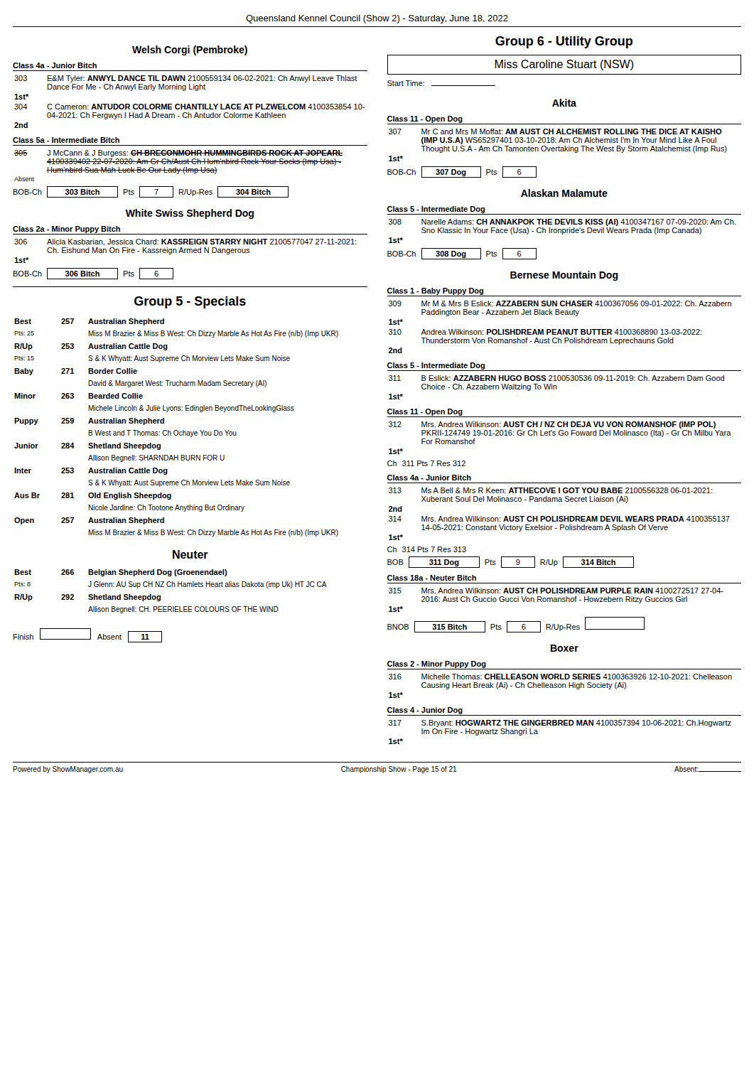Queensland Kennel Council (Show 2) - Saturday, June 18, 2022
Welsh Corgi (Pembroke)
Class 4a - Junior Bitch
| 303 | E&M Tyler: ANWYL DANCE TIL DAWN 2100559134 06-02-2021: Ch Anwyl Leave Thlast Dance For Me - Ch Anwyl Early Morning Light |
| 1st* | |
| 304 | C Cameron: ANTUDOR COLORME CHANTILLY LACE AT PLZWELCOM 4100353854 10-04-2021: Ch Fergwyn I Had A Dream - Ch Antudor Colorme Kathleen |
| 2nd | |
Class 5a - Intermediate Bitch
| 305 | J McCann & J Burgess: CH BRECONMOHR HUMMINGBIRDS ROCK AT JOPEARL 4100339402 22-07-2020: Am Gr Ch/Aust Ch Hum'nbird Rock Your Socks (Imp Usa) - Hum'nbird Sua Mah Luck Be Our Lady (Imp Usa) |
| Absent | |
BOB-Ch 303 Bitch Pts 7 R/Up-Res 304 Bitch
White Swiss Shepherd Dog
Class 2a - Minor Puppy Bitch
| 306 | Alicia Kasbarian, Jessica Chard: KASSREIGN STARRY NIGHT 2100577047 27-11-2021: Ch. Eishund Man On Fire - Kassreign Armed N Dangerous |
| 1st* | |
BOB-Ch 306 Bitch Pts 6
Group 5 - Specials
| Best | 257 | Australian Shepherd |
| Pts: 25 | | Miss M Brazier & Miss B West: Ch Dizzy Marble As Hot As Fire (n/b) (Imp UKR) |
| R/Up | 253 | Australian Cattle Dog |
| Pts: 15 | | S & K Whyatt: Aust Supreme Ch Morview Lets Make Sum Noise |
| Baby | 271 | Border Collie |
| | | David & Margaret West: Trucharm Madam Secretary (AI) |
| Minor | 263 | Bearded Collie |
| | | Michele Lincoln & Julie Lyons: Edinglen BeyondTheLookingGlass |
| Puppy | 259 | Australian Shepherd |
| | | B West and T Thomas: Ch Ochaye You Do You |
| Junior | 284 | Shetland Sheepdog |
| | | Allison Begnell: SHARNDAH BURN FOR U |
| Inter | 253 | Australian Cattle Dog |
| | | S & K Whyatt: Aust Supreme Ch Morview Lets Make Sum Noise |
| Aus Br | 281 | Old English Sheepdog |
| | | Nicole Jardine: Ch Tootone Anything But Ordinary |
| Open | 257 | Australian Shepherd |
| | | Miss M Brazier & Miss B West: Ch Dizzy Marble As Hot As Fire (n/b) (Imp UKR) |
Neuter
| Best | 266 | Belgian Shepherd Dog (Groenendael) |
| Pts: 8 | | J Glenn: AU Sup CH NZ Ch Hamlets Heart alias Dakota (imp Uk) HT JC CA |
| R/Up | 292 | Shetland Sheepdog |
| | | Allison Begnell: CH. PEERIELEE COLOURS OF THE WIND |
Finish Absent 11
Group 6 - Utility Group
Miss Caroline Stuart (NSW)
Start Time:
Akita
Class 11 - Open Dog
| 307 | Mr C and Mrs M Moffat: AM AUST CH ALCHEMIST ROLLING THE DICE AT KAISHO (IMP U.S.A) WS65297401 03-10-2018: Am Ch Alchemist I'm In Your Mind Like A Foul Thought U.S.A - Am Ch Tamonten Overtaking The West By Storm Atalchemist (Imp Rus) |
| 1st* | |
BOB-Ch 307 Dog Pts 6
Alaskan Malamute
Class 5 - Intermediate Dog
| 308 | Narelle Adams: CH ANNAKPOK THE DEVILS KISS (AI) 4100347167 07-09-2020: Am Ch. Sno Klassic In Your Face (Usa) - Ch Ironpride's Devil Wears Prada (Imp Canada) |
| 1st* | |
BOB-Ch 308 Dog Pts 6
Bernese Mountain Dog
Class 1 - Baby Puppy Dog
| 309 | Mr M & Mrs B Eslick: AZZABERN SUN CHASER 4100367056 09-01-2022: Ch. Azzabern Paddington Bear - Azzabern Jet Black Beauty |
| 1st* | |
| 310 | Andrea Wilkinson: POLISHDREAM PEANUT BUTTER 4100368890 13-03-2022: Thunderstorm Von Romanshof - Aust Ch Polishdream Leprechauns Gold |
| 2nd | |
Class 5 - Intermediate Dog
| 311 | B Eslick: AZZABERN HUGO BOSS 2100530536 09-11-2019: Ch. Azzabern Dam Good Choice - Ch. Azzabern Waltzing To Win |
| 1st* | |
Class 11 - Open Dog
| 312 | Mrs. Andrea Wilkinson: AUST CH / NZ CH DEJA VU VON ROMANSHOF (IMP POL) PKRII-124749 19-01-2016: Gr Ch Let's Go Foward Del Molinasco (Ita) - Gr Ch Milbu Yara For Romanshof |
| 1st* | |
Ch 311 Pts 7 Res 312
Class 4a - Junior Bitch
| 313 | Ms A Bell & Mrs R Keen: ATTHECOVE I GOT YOU BABE 2100556328 06-01-2021: Xuberant Soul Del Molinasco - Pandama Secret Liaison (Ai) |
| 2nd | |
| 314 | Mrs. Andrea Wilkinson: AUST CH POLISHDREAM DEVIL WEARS PRADA 4100355137 14-05-2021: Constant Victory Exelsior - Polishdream A Splash Of Verve |
| 1st* | |
Ch 314 Pts 7 Res 313
BOB 311 Dog Pts 9 R/Up 314 Bitch
Class 18a - Neuter Bitch
| 315 | Mrs. Andrea Wilkinson: AUST CH POLISHDREAM PURPLE RAIN 4100272517 27-04-2016: Aust Ch Guccio Gucci Von Romanshof - Howzebern Ritzy Guccios Girl |
| 1st* | |
BNOB 315 Bitch Pts 6 R/Up-Res
Boxer
Class 2 - Minor Puppy Dog
| 316 | Michelle Thomas: CHELLEASON WORLD SERIES 4100363926 12-10-2021: Chelleason Causing Heart Break (Ai) - Ch Chelleason High Society (Ai) |
| 1st* | |
Class 4 - Junior Dog
| 317 | S.Bryant: HOGWARTZ THE GINGERBRED MAN 4100357394 10-06-2021: Ch.Hogwartz Im On Fire - Hogwartz Shangri La |
| 1st* | |
Powered by ShowManager.com.au
Championship Show - Page 15 of 21
Absent: